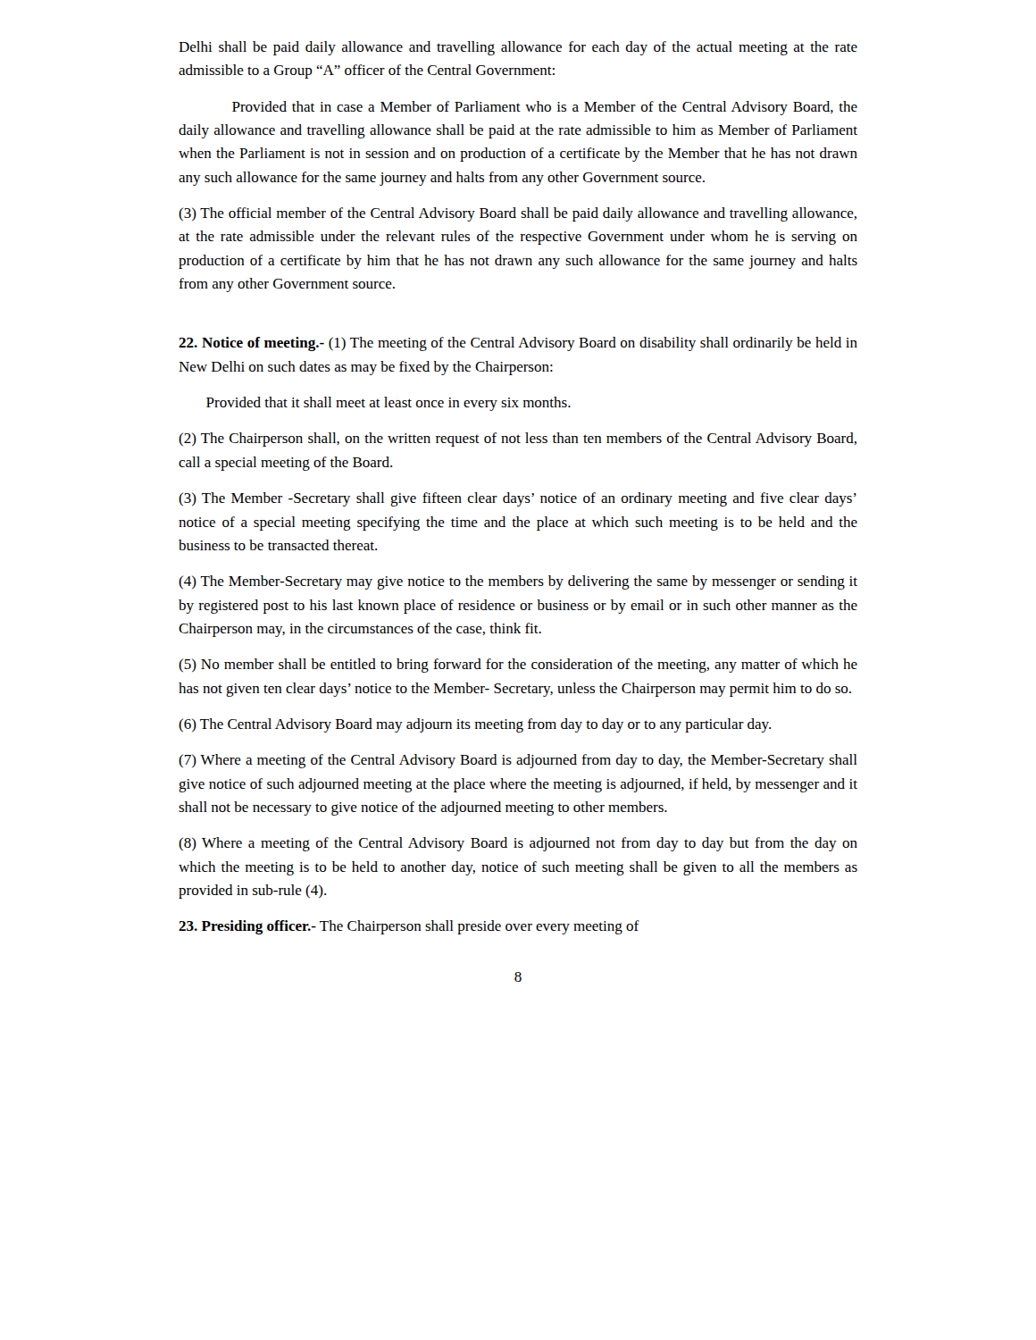Delhi shall be paid daily allowance and travelling allowance for each day of the actual meeting at the rate admissible to a Group “A” officer of the Central Government:
Provided that in case a Member of Parliament who is a Member of the Central Advisory Board, the daily allowance and travelling allowance shall be paid at the rate admissible to him as Member of Parliament when the Parliament is not in session and on production of a certificate by the Member that he has not drawn any such allowance for the same journey and halts from any other Government source.
(3) The official member of the Central Advisory Board shall be paid daily allowance and travelling allowance, at the rate admissible under the relevant rules of the respective Government under whom he is serving on production of a certificate by him that he has not drawn any such allowance for the same journey and halts from any other Government source.
22. Notice of meeting.- (1) The meeting of the Central Advisory Board on disability shall ordinarily be held in New Delhi on such dates as may be fixed by the Chairperson:
Provided that it shall meet at least once in every six months.
(2) The Chairperson shall, on the written request of not less than ten members of the Central Advisory Board, call a special meeting of the Board.
(3) The Member -Secretary shall give fifteen clear days’ notice of an ordinary meeting and five clear days’ notice of a special meeting specifying the time and the place at which such meeting is to be held and the business to be transacted thereat.
(4) The Member-Secretary may give notice to the members by delivering the same by messenger or sending it by registered post to his last known place of residence or business or by email or in such other manner as the Chairperson may, in the circumstances of the case, think fit.
(5) No member shall be entitled to bring forward for the consideration of the meeting, any matter of which he has not given ten clear days’ notice to the Member- Secretary, unless the Chairperson may permit him to do so.
(6) The Central Advisory Board may adjourn its meeting from day to day or to any particular day.
(7) Where a meeting of the Central Advisory Board is adjourned from day to day, the Member-Secretary shall give notice of such adjourned meeting at the place where the meeting is adjourned, if held, by messenger and it shall not be necessary to give notice of the adjourned meeting to other members.
(8) Where a meeting of the Central Advisory Board is adjourned not from day to day but from the day on which the meeting is to be held to another day, notice of such meeting shall be given to all the members as provided in sub-rule (4).
23. Presiding officer.- The Chairperson shall preside over every meeting of
8